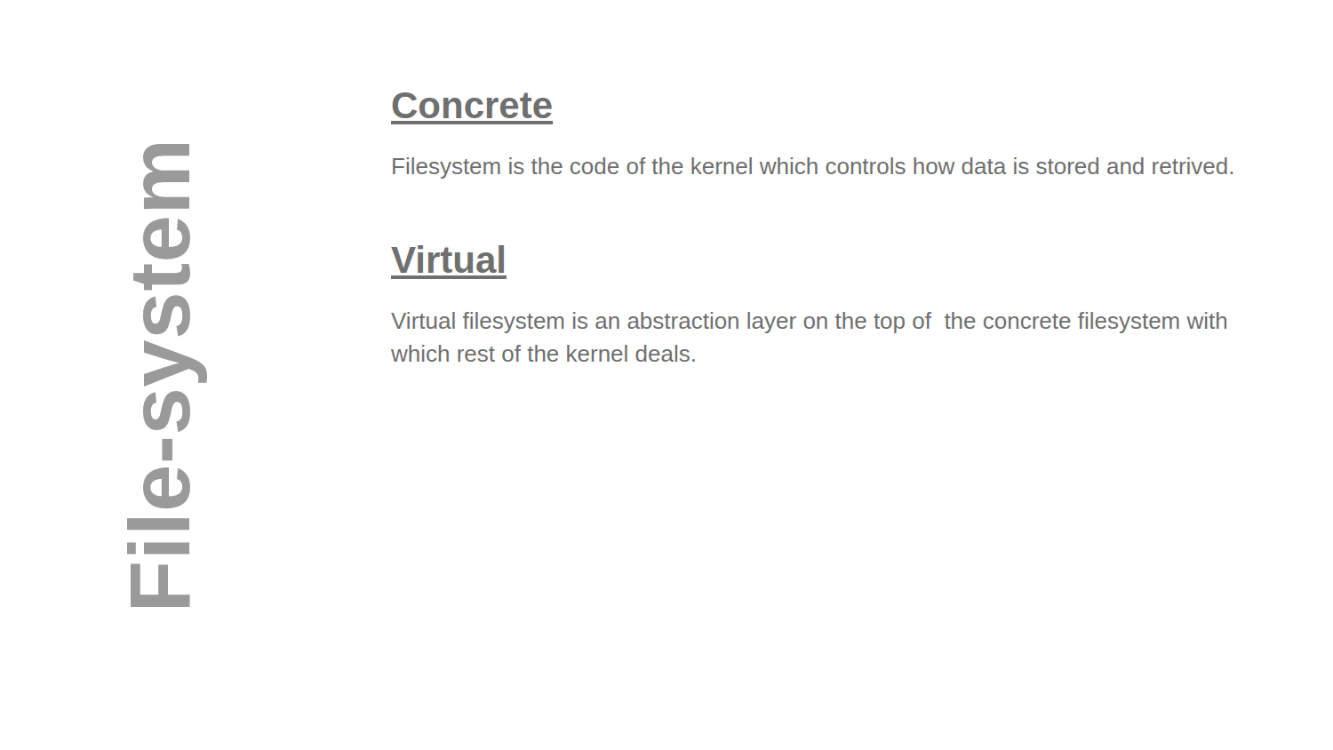File-system
Concrete
Filesystem is the code of the kernel which controls how data is stored and retrived.
Virtual
Virtual filesystem is an abstraction layer on the top of the concrete filesystem with which rest of the kernel deals.